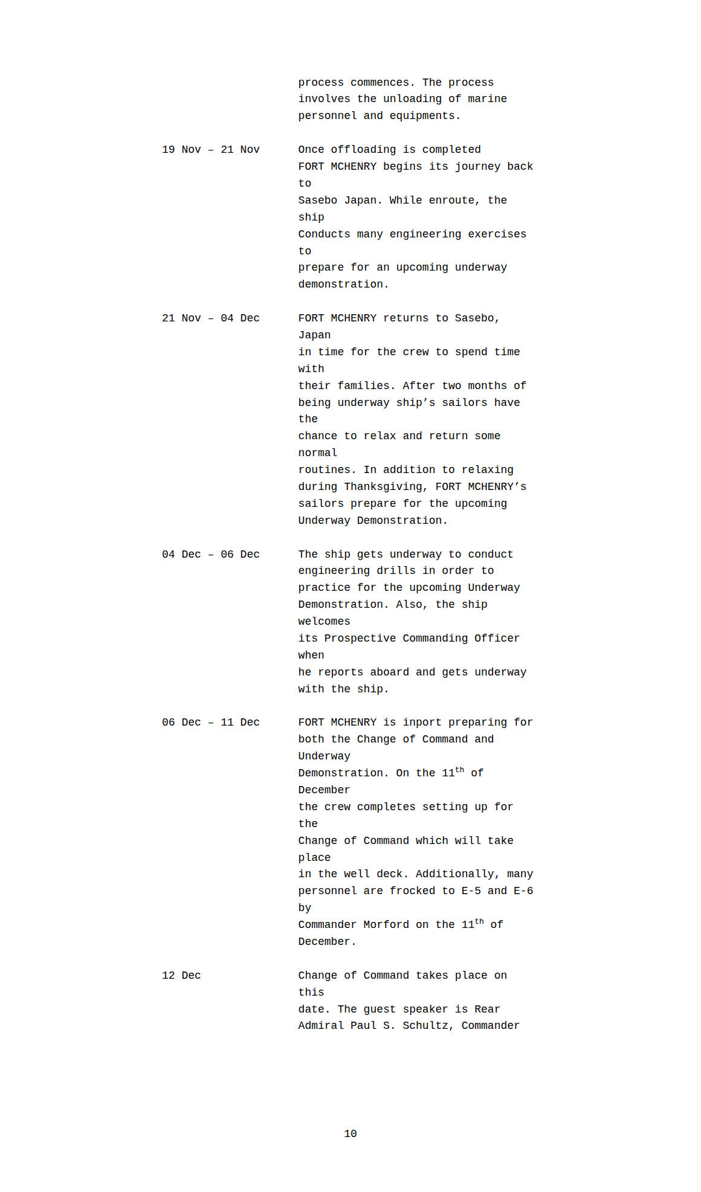process commences. The process
involves the unloading of marine
personnel and equipments.
19 Nov – 21 Nov
Once offloading is completed
FORT MCHENRY begins its journey back to
Sasebo Japan. While enroute, the ship
Conducts many engineering exercises to
prepare for an upcoming underway
demonstration.
21 Nov – 04 Dec
FORT MCHENRY returns to Sasebo, Japan
in time for the crew to spend time with
their families. After two months of
being underway ship’s sailors have the
chance to relax and return some normal
routines. In addition to relaxing
during Thanksgiving, FORT MCHENRY’s
sailors prepare for the upcoming
Underway Demonstration.
04 Dec – 06 Dec
The ship gets underway to conduct
engineering drills in order to
practice for the upcoming Underway
Demonstration. Also, the ship welcomes
its Prospective Commanding Officer when
he reports aboard and gets underway
with the ship.
06 Dec – 11 Dec
FORT MCHENRY is inport preparing for
both the Change of Command and Underway
Demonstration. On the 11th of December
the crew completes setting up for the
Change of Command which will take place
in the well deck. Additionally, many
personnel are frocked to E-5 and E-6 by
Commander Morford on the 11th of
December.
12 Dec
Change of Command takes place on this
date. The guest speaker is Rear
Admiral Paul S. Schultz, Commander
10